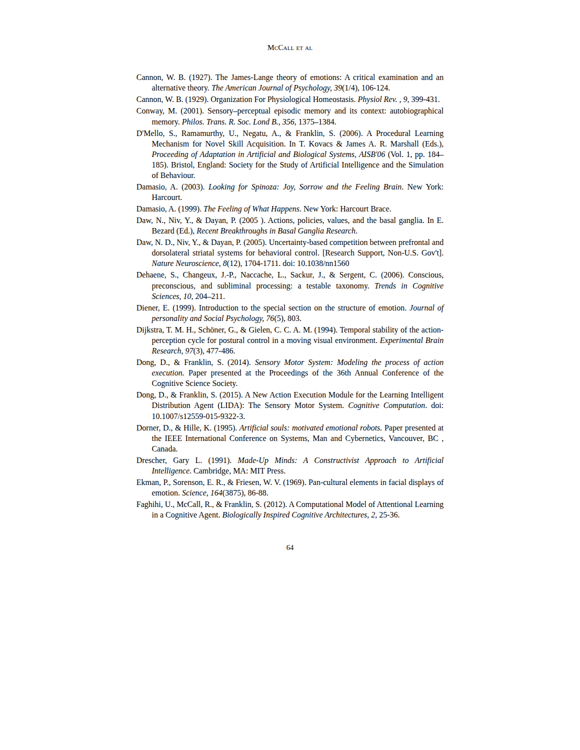McCall et al
Cannon, W. B. (1927). The James-Lange theory of emotions: A critical examination and an alternative theory. The American Journal of Psychology, 39(1/4), 106-124.
Cannon, W. B. (1929). Organization For Physiological Homeostasis. Physiol Rev. , 9, 399-431.
Conway, M. (2001). Sensory–perceptual episodic memory and its context: autobiographical memory. Philos. Trans. R. Soc. Lond B., 356, 1375–1384.
D'Mello, S., Ramamurthy, U., Negatu, A., & Franklin, S. (2006). A Procedural Learning Mechanism for Novel Skill Acquisition. In T. Kovacs & James A. R. Marshall (Eds.), Proceeding of Adaptation in Artificial and Biological Systems, AISB'06 (Vol. 1, pp. 184–185). Bristol, England: Society for the Study of Artificial Intelligence and the Simulation of Behaviour.
Damasio, A. (2003). Looking for Spinoza: Joy, Sorrow and the Feeling Brain. New York: Harcourt.
Damasio, A. (1999). The Feeling of What Happens. New York: Harcourt Brace.
Daw, N., Niv, Y., & Dayan, P. (2005 ). Actions, policies, values, and the basal ganglia. In E. Bezard (Ed.), Recent Breakthroughs in Basal Ganglia Research.
Daw, N. D., Niv, Y., & Dayan, P. (2005). Uncertainty-based competition between prefrontal and dorsolateral striatal systems for behavioral control. [Research Support, Non-U.S. Gov't]. Nature Neuroscience, 8(12), 1704-1711. doi: 10.1038/nn1560
Dehaene, S., Changeux, J.-P., Naccache, L., Sackur, J., & Sergent, C. (2006). Conscious, preconscious, and subliminal processing: a testable taxonomy. Trends in Cognitive Sciences, 10, 204–211.
Diener, E. (1999). Introduction to the special section on the structure of emotion. Journal of personality and Social Psychology, 76(5), 803.
Dijkstra, T. M. H., Schöner, G., & Gielen, C. C. A. M. (1994). Temporal stability of the action-perception cycle for postural control in a moving visual environment. Experimental Brain Research, 97(3), 477-486.
Dong, D., & Franklin, S. (2014). Sensory Motor System: Modeling the process of action execution. Paper presented at the Proceedings of the 36th Annual Conference of the Cognitive Science Society.
Dong, D., & Franklin, S. (2015). A New Action Execution Module for the Learning Intelligent Distribution Agent (LIDA): The Sensory Motor System. Cognitive Computation. doi: 10.1007/s12559-015-9322-3.
Dorner, D., & Hille, K. (1995). Artificial souls: motivated emotional robots. Paper presented at the IEEE International Conference on Systems, Man and Cybernetics, Vancouver, BC , Canada.
Drescher, Gary L. (1991). Made-Up Minds: A Constructivist Approach to Artificial Intelligence. Cambridge, MA: MIT Press.
Ekman, P., Sorenson, E. R., & Friesen, W. V. (1969). Pan-cultural elements in facial displays of emotion. Science, 164(3875), 86-88.
Faghihi, U., McCall, R., & Franklin, S. (2012). A Computational Model of Attentional Learning in a Cognitive Agent. Biologically Inspired Cognitive Architectures, 2, 25-36.
64